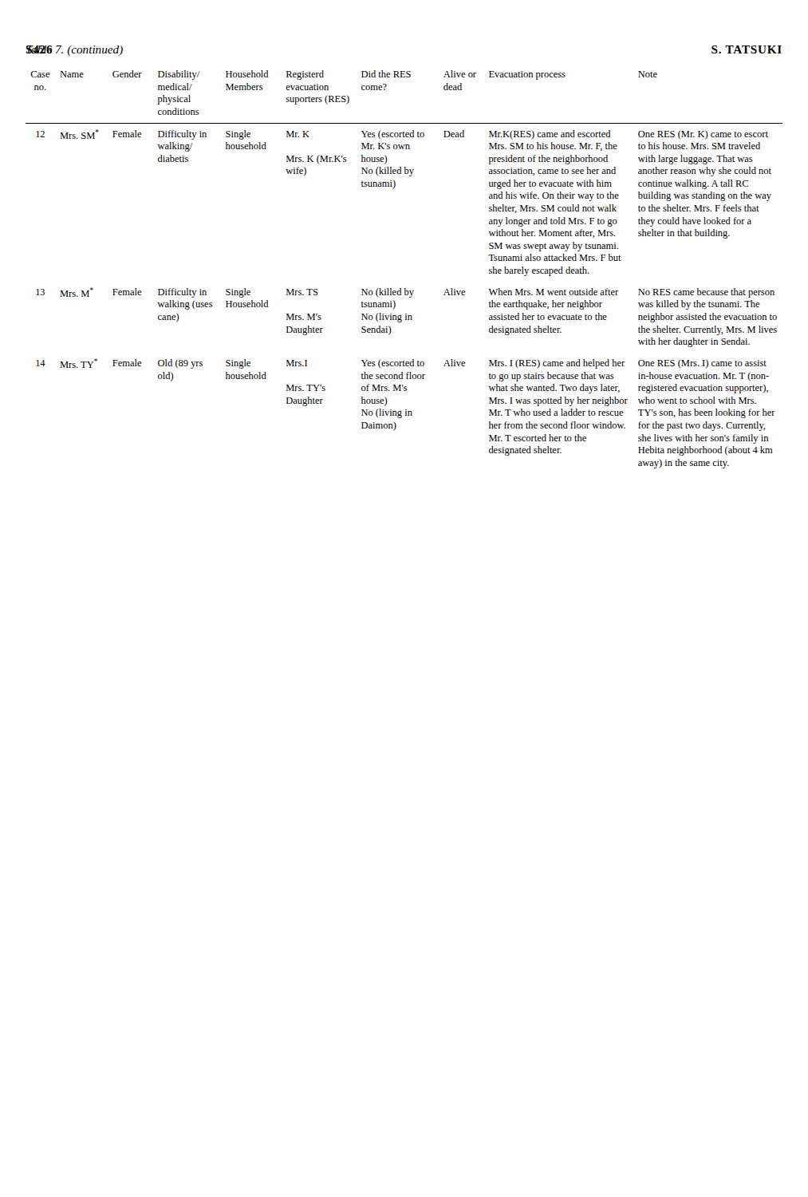S426
S. TATSUKI
Table 7. (continued)
| Case no. | Name | Gender | Disability/ medical/ physical conditions | Household Members | Registerd evacuation suporters (RES) | Did the RES come? | Alive or dead | Evacuation process | Note |
| --- | --- | --- | --- | --- | --- | --- | --- | --- | --- |
| 12 | Mrs. SM * | Female | Difficulty in walking/ diabetis | Single household | Mr. K Mrs. K (Mr.K's wife) | Yes (escorted to Mr. K's own house) No (killed by tsunami) | Dead | Mr.K(RES) came and escorted Mrs. SM to his house. Mr. F, the president of the neighborhood association, came to see her and urged her to evacuate with him and his wife. On their way to the shelter, Mrs. SM could not walk any longer and told Mrs. F to go without her. Moment after, Mrs. SM was swept away by tsunami. Tsunami also attacked Mrs. F but she barely escaped death. | One RES (Mr. K) came to escort to his house. Mrs. SM traveled with large luggage. That was another reason why she could not continue walking. A tall RC building was standing on the way to the shelter. Mrs. F feels that they could have looked for a shelter in that building. |
| 13 | Mrs. M * | Female | Difficulty in walking (uses cane) | Single Household | Mrs. TS Mrs. M's Daughter | No (killed by tsunami) No (living in Sendai) | Alive | When Mrs. M went outside after the earthquake, her neighbor assisted her to evacuate to the designated shelter. | No RES came because that person was killed by the tsunami. The neighbor assisted the evacuation to the shelter. Currently, Mrs. M lives with her daughter in Sendai. |
| 14 | Mrs. TY * | Female | Old (89 yrs old) | Single household | Mrs.I Mrs. TY's Daughter | Yes (escorted to the second floor of Mrs. M's house) No (living in Daimon) | Alive | Mrs. I (RES) came and helped her to go up stairs because that was what she wanted. Two days later, Mrs. I was spotted by her neighbor Mr. T who used a ladder to rescue her from the second floor window. Mr. T escorted her to the designated shelter. | One RES (Mrs. I) came to assist in-house evacuation. Mr. T (non-registered evacuation supporter), who went to school with Mrs. TY's son, has been looking for her for the past two days. Currently, she lives with her son's family in Hebita neighborhood (about 4 km away) in the same city. |